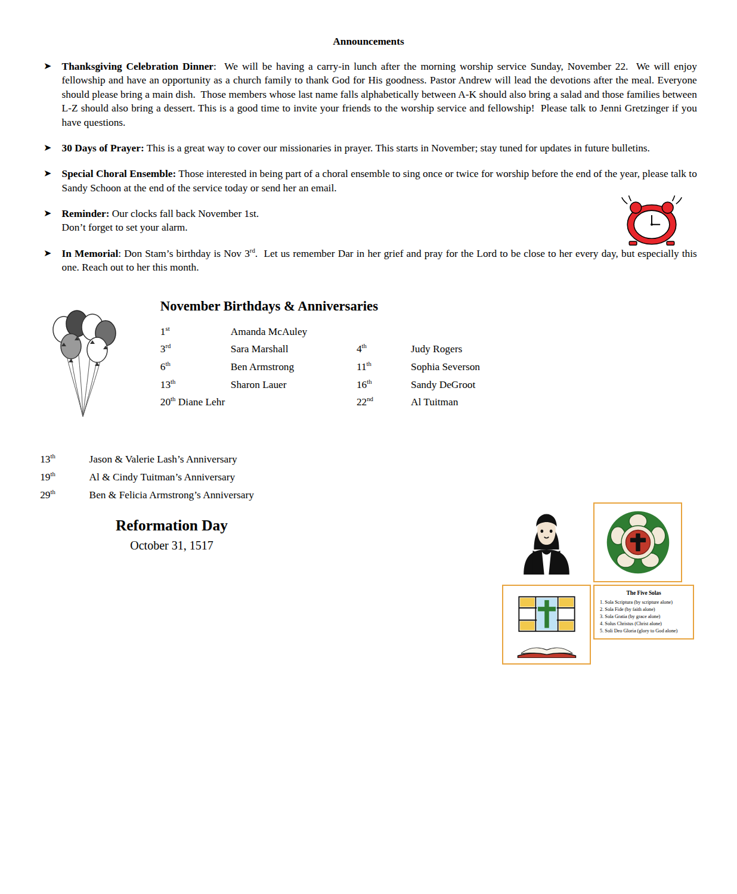Announcements
Thanksgiving Celebration Dinner: We will be having a carry-in lunch after the morning worship service Sunday, November 22. We will enjoy fellowship and have an opportunity as a church family to thank God for His goodness. Pastor Andrew will lead the devotions after the meal. Everyone should please bring a main dish. Those members whose last name falls alphabetically between A-K should also bring a salad and those families between L-Z should also bring a dessert. This is a good time to invite your friends to the worship service and fellowship! Please talk to Jenni Gretzinger if you have questions.
30 Days of Prayer: This is a great way to cover our missionaries in prayer. This starts in November; stay tuned for updates in future bulletins.
Special Choral Ensemble: Those interested in being part of a choral ensemble to sing once or twice for worship before the end of the year, please talk to Sandy Schoon at the end of the service today or send her an email.
Reminder: Our clocks fall back November 1st.
Don’t forget to set your alarm.
In Memorial: Don Stam’s birthday is Nov 3rd. Let us remember Dar in her grief and pray for the Lord to be close to her every day, but especially this one. Reach out to her this month.
November Birthdays & Anniversaries
| 1 st | Amanda McAuley | | |
| 3 rd | Sara Marshall | 4 th | Judy Rogers |
| 6 th | Ben Armstrong | 11 th | Sophia Severson |
| 13 th | Sharon Lauer | 16 th | Sandy DeGroot |
| 20 th Diane Lehr | | 22 nd | Al Tuitman |
| 13 th | Jason & Valerie Lash’s Anniversary |
| 19 th | Al & Cindy Tuitman’s Anniversary |
| 29 th | Ben & Felicia Armstrong’s Anniversary |
Reformation Day
October 31, 1517
The Five Solas
Sola Scriptura (by scripture alone)
Sola Fide (by faith alone)
Sola Gratia (by grace alone)
Solus Christus (Christ alone)
Soli Deo Gloria (glory to God alone)